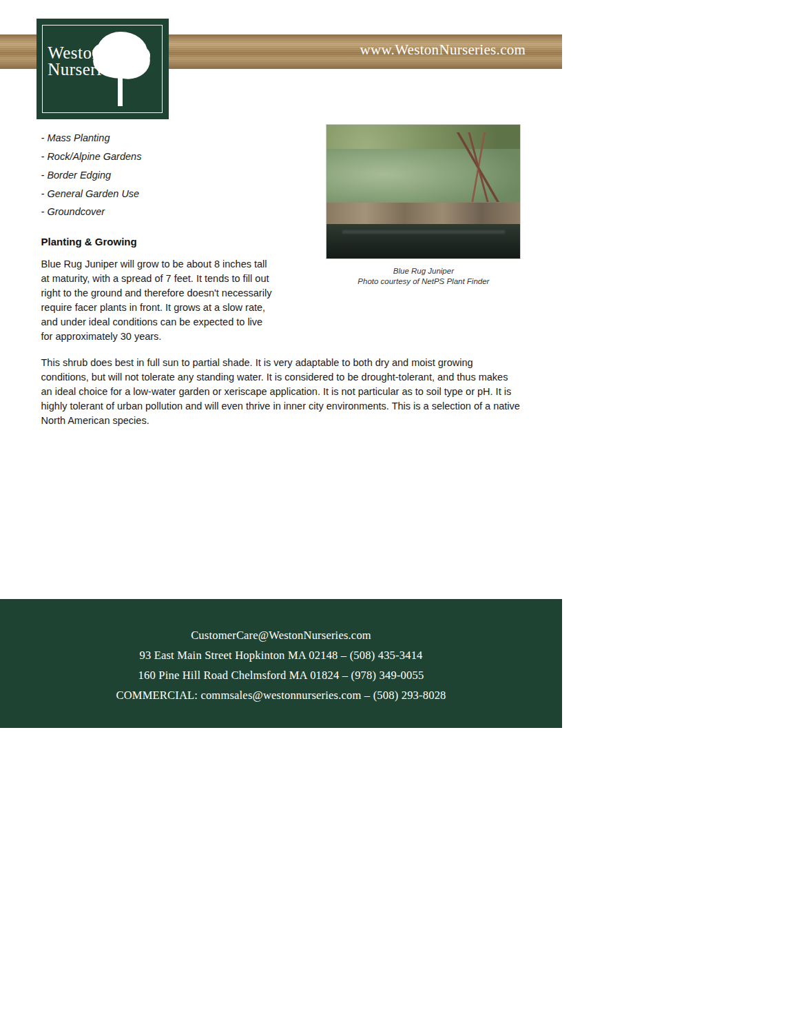WestonNurseries
www.WestonNurseries.com
Blue Rug Juniper
Photo courtesy of NetPS Plant Finder
Mass Planting
Rock/Alpine Gardens
Border Edging
General Garden Use
Groundcover
Planting & Growing
Blue Rug Juniper will grow to be about 8 inches tall at maturity, with a spread of 7 feet. It tends to fill out right to the ground and therefore doesn't necessarily require facer plants in front. It grows at a slow rate, and under ideal conditions can be expected to live for approximately 30 years.
This shrub does best in full sun to partial shade. It is very adaptable to both dry and moist growing conditions, but will not tolerate any standing water. It is considered to be drought-tolerant, and thus makes an ideal choice for a low-water garden or xeriscape application. It is not particular as to soil type or pH. It is highly tolerant of urban pollution and will even thrive in inner city environments. This is a selection of a native North American species.
CustomerCare@WestonNurseries.com
93 East Main Street Hopkinton MA 02148 – (508) 435-3414
160 Pine Hill Road Chelmsford MA 01824 – (978) 349-0055
COMMERCIAL: commsales@westonnurseries.com – (508) 293-8028